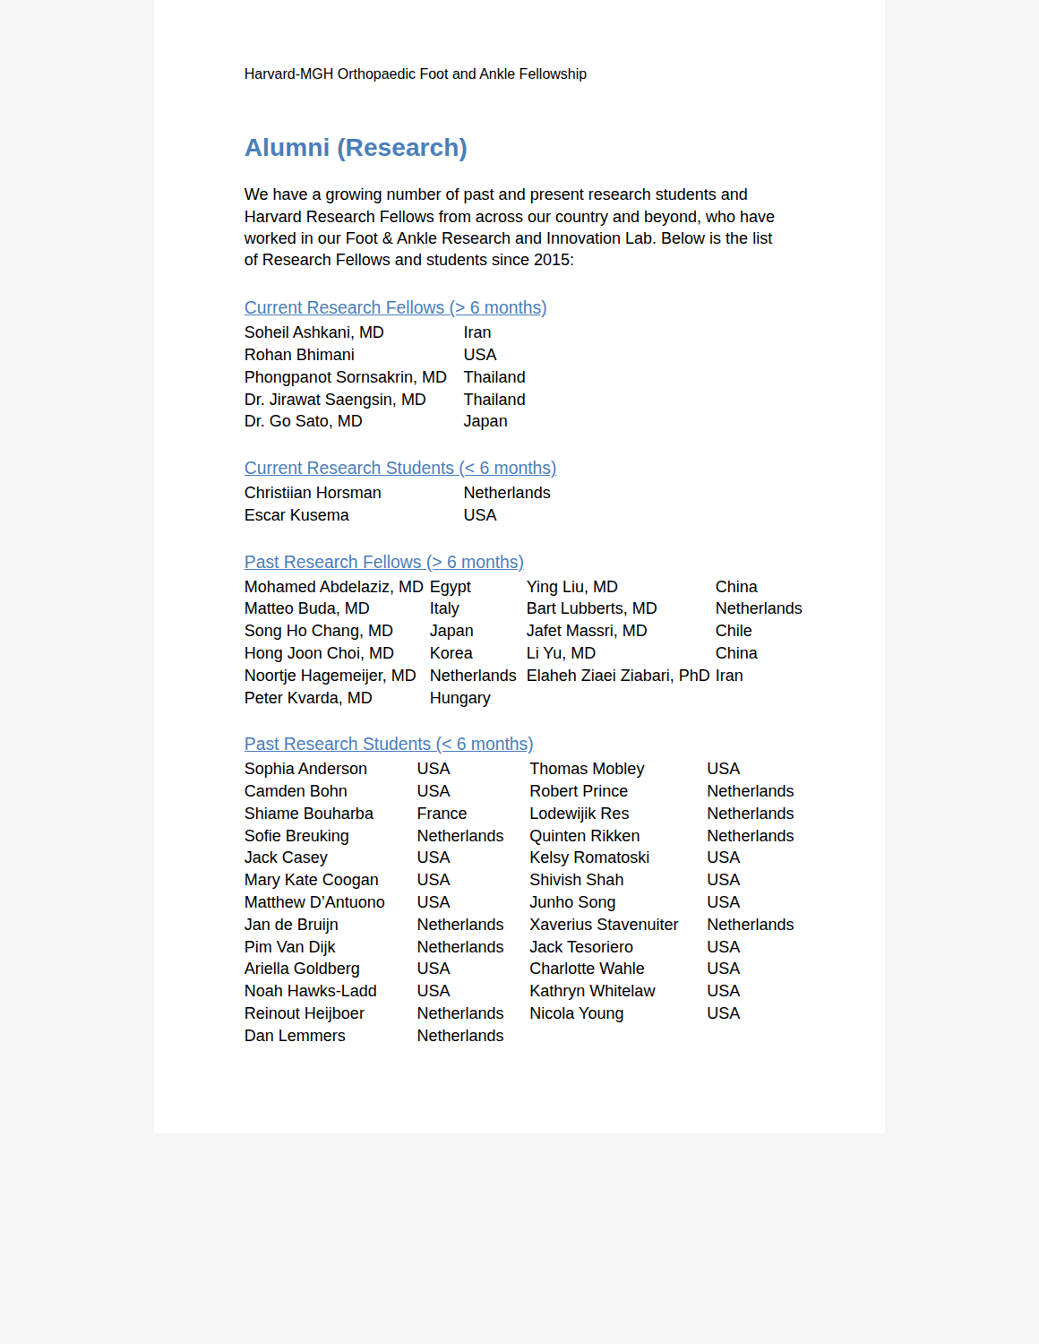Harvard-MGH Orthopaedic Foot and Ankle Fellowship
Alumni (Research)
We have a growing number of past and present research students and Harvard Research Fellows from across our country and beyond, who have worked in our Foot & Ankle Research and Innovation Lab. Below is the list of Research Fellows and students since 2015:
Current Research Fellows (> 6 months)
| Soheil Ashkani, MD | Iran |
| Rohan Bhimani | USA |
| Phongpanot Sornsakrin, MD | Thailand |
| Dr. Jirawat Saengsin, MD | Thailand |
| Dr. Go Sato, MD | Japan |
Current Research Students (< 6 months)
| Christiian Horsman | Netherlands |
| Escar Kusema | USA |
Past Research Fellows (> 6 months)
| Mohamed Abdelaziz, MD | Egypt | Ying Liu, MD | China |
| Matteo Buda, MD | Italy | Bart Lubberts, MD | Netherlands |
| Song Ho Chang, MD | Japan | Jafet Massri, MD | Chile |
| Hong Joon Choi, MD | Korea | Li Yu, MD | China |
| Noortje Hagemeijer, MD | Netherlands | Elaheh Ziaei Ziabari, PhD | Iran |
| Peter Kvarda, MD | Hungary | | |
Past Research Students (< 6 months)
| Sophia Anderson | USA | Thomas Mobley | USA |
| Camden Bohn | USA | Robert Prince | Netherlands |
| Shiame Bouharba | France | Lodewijik Res | Netherlands |
| Sofie Breuking | Netherlands | Quinten Rikken | Netherlands |
| Jack Casey | USA | Kelsy Romatoski | USA |
| Mary Kate Coogan | USA | Shivish Shah | USA |
| Matthew D’Antuono | USA | Junho Song | USA |
| Jan de Bruijn | Netherlands | Xaverius Stavenuiter | Netherlands |
| Pim Van Dijk | Netherlands | Jack Tesoriero | USA |
| Ariella Goldberg | USA | Charlotte Wahle | USA |
| Noah Hawks-Ladd | USA | Kathryn Whitelaw | USA |
| Reinout Heijboer | Netherlands | Nicola Young | USA |
| Dan Lemmers | Netherlands | | |